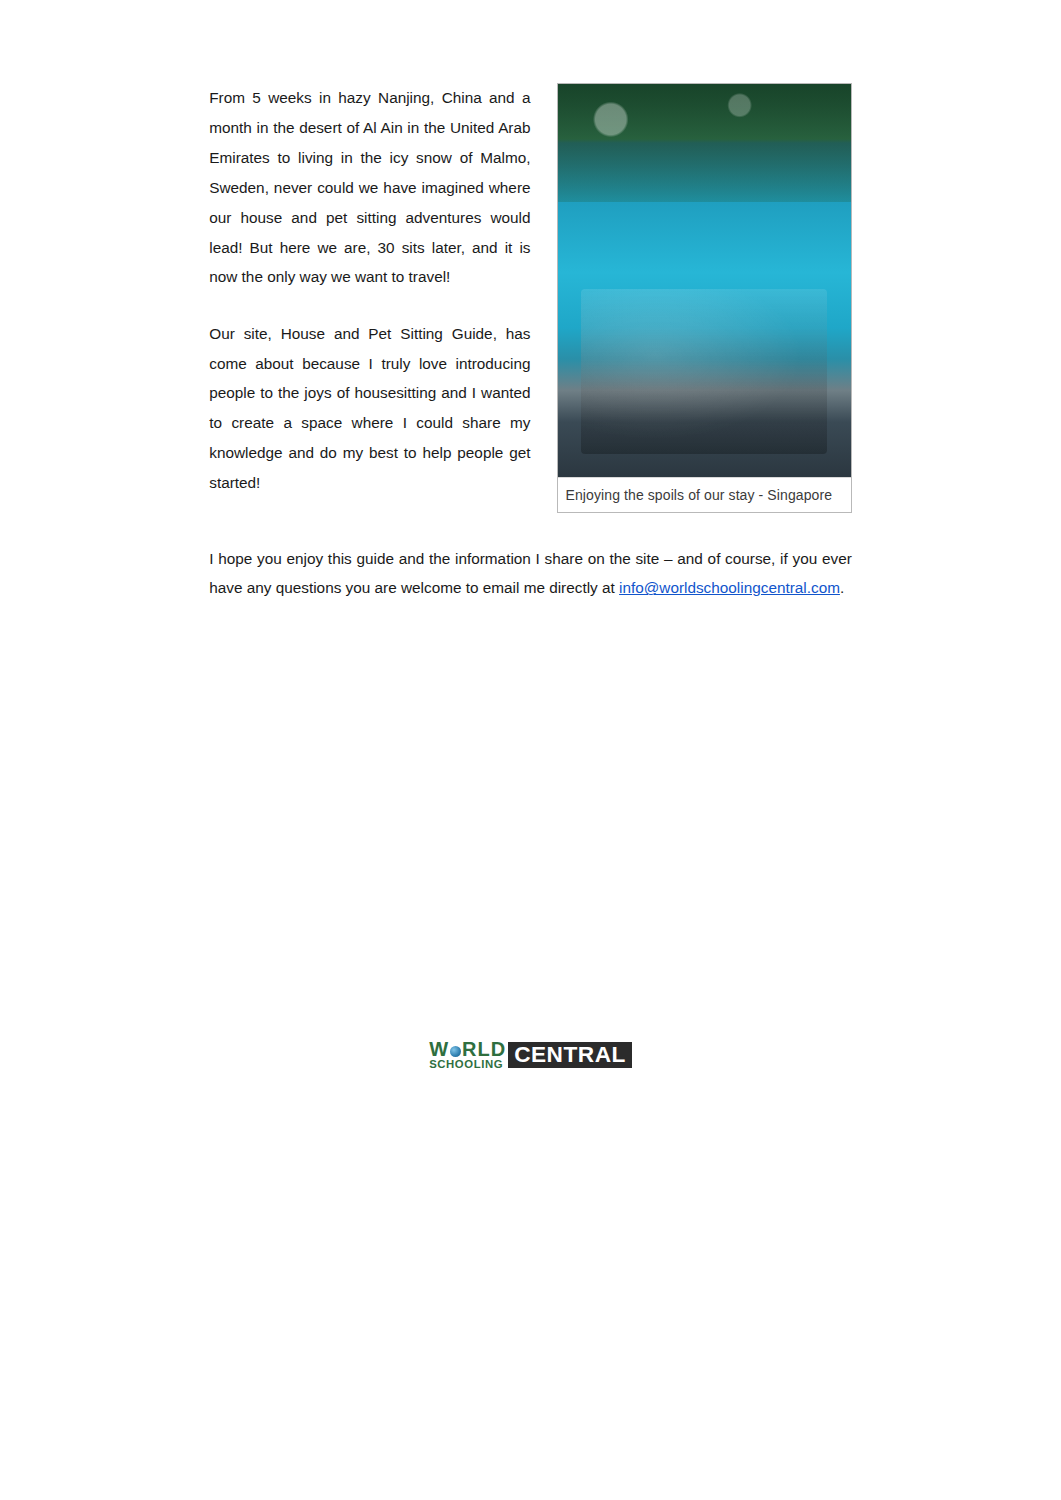From 5 weeks in hazy Nanjing, China and a month in the desert of Al Ain in the United Arab Emirates to living in the icy snow of Malmo, Sweden, never could we have imagined where our house and pet sitting adventures would lead! But here we are, 30 sits later, and it is now the only way we want to travel!
Our site, House and Pet Sitting Guide, has come about because I truly love introducing people to the joys of housesitting and I wanted to create a space where I could share my knowledge and do my best to help people get started!
Enjoying the spoils of our stay - Singapore
I hope you enjoy this guide and the information I share on the site – and of course, if you ever have any questions you are welcome to email me directly at info@worldschoolingcentral.com.
W RLD SCHOOLING
CENTRAL